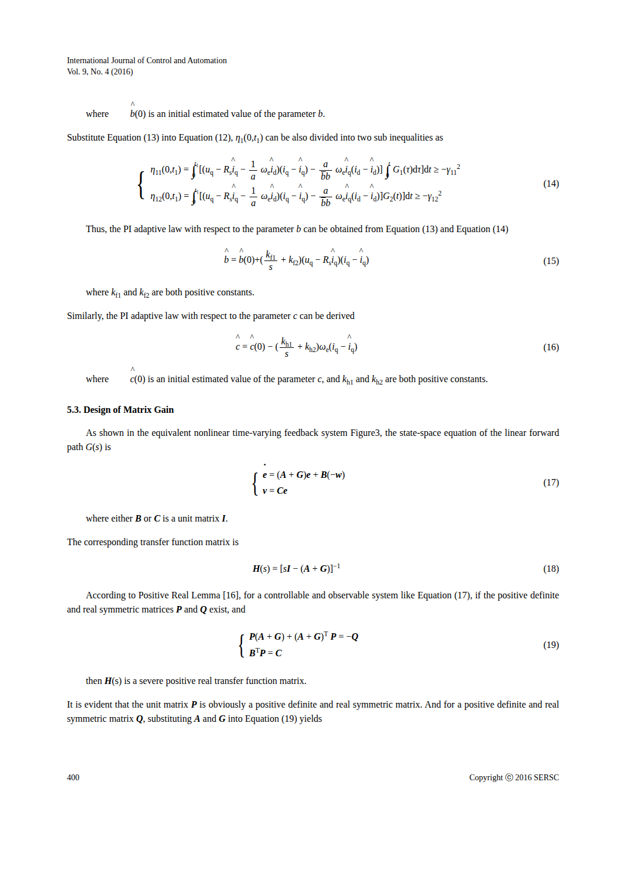International Journal of Control and Automation
Vol. 9, No. 4 (2016)
where b(0) is an initial estimated value of the parameter b.
Substitute Equation (13) into Equation (12), η1(0,t1) can be also divided into two sub inequalities as
| { η 11 (0, t 1 ) = ∫ t 1 0 [( u q − R s i q − 1 a ω e i d )( i q − i q ) − a b b ω e i q ( i d − i d )] ∫ t 0 G 1 ( τ )d τ ]d t ≥ − γ 11 2 η 12 (0, t 1 ) = ∫ t 1 0 [( u q − R s i q − 1 a ω e i d )( i q − i q ) − a b b ω e i q ( i d − i d )] G 2 ( t )]d t ≥ − γ 12 2 | (14) |
Thus, the PI adaptive law with respect to the parameter b can be obtained from Equation (13) and Equation (14)
| b = b (0)+( k f1 s + k f2 )( u q − R s i q )( i q − i q ) | (15) |
where kf1 and kf2 are both positive constants.
Similarly, the PI adaptive law with respect to the parameter c can be derived
| c = c (0) − ( k h1 s + k h2 ) ω e ( i q − i q ) | (16) |
where c(0) is an initial estimated value of the parameter c, and kh1 and kh2 are both positive constants.
5.3. Design of Matrix Gain
As shown in the equivalent nonlinear time-varying feedback system Figure3, the state-space equation of the linear forward path G(s) is
| { e = ( A + G ) e + B (− w ) v = Ce | (17) |
where either B or C is a unit matrix I.
The corresponding transfer function matrix is
| H ( s ) = [ s I − ( A + G )] −1 | (18) |
According to Positive Real Lemma [16], for a controllable and observable system like Equation (17), if the positive definite and real symmetric matrices P and Q exist, and
| { P ( A + G ) + ( A + G ) T P = − Q B T P = C | (19) |
then H(s) is a severe positive real transfer function matrix.
It is evident that the unit matrix P is obviously a positive definite and real symmetric matrix. And for a positive definite and real symmetric matrix Q, substituting A and G into Equation (19) yields
400 Copyright ⓒ 2016 SERSC